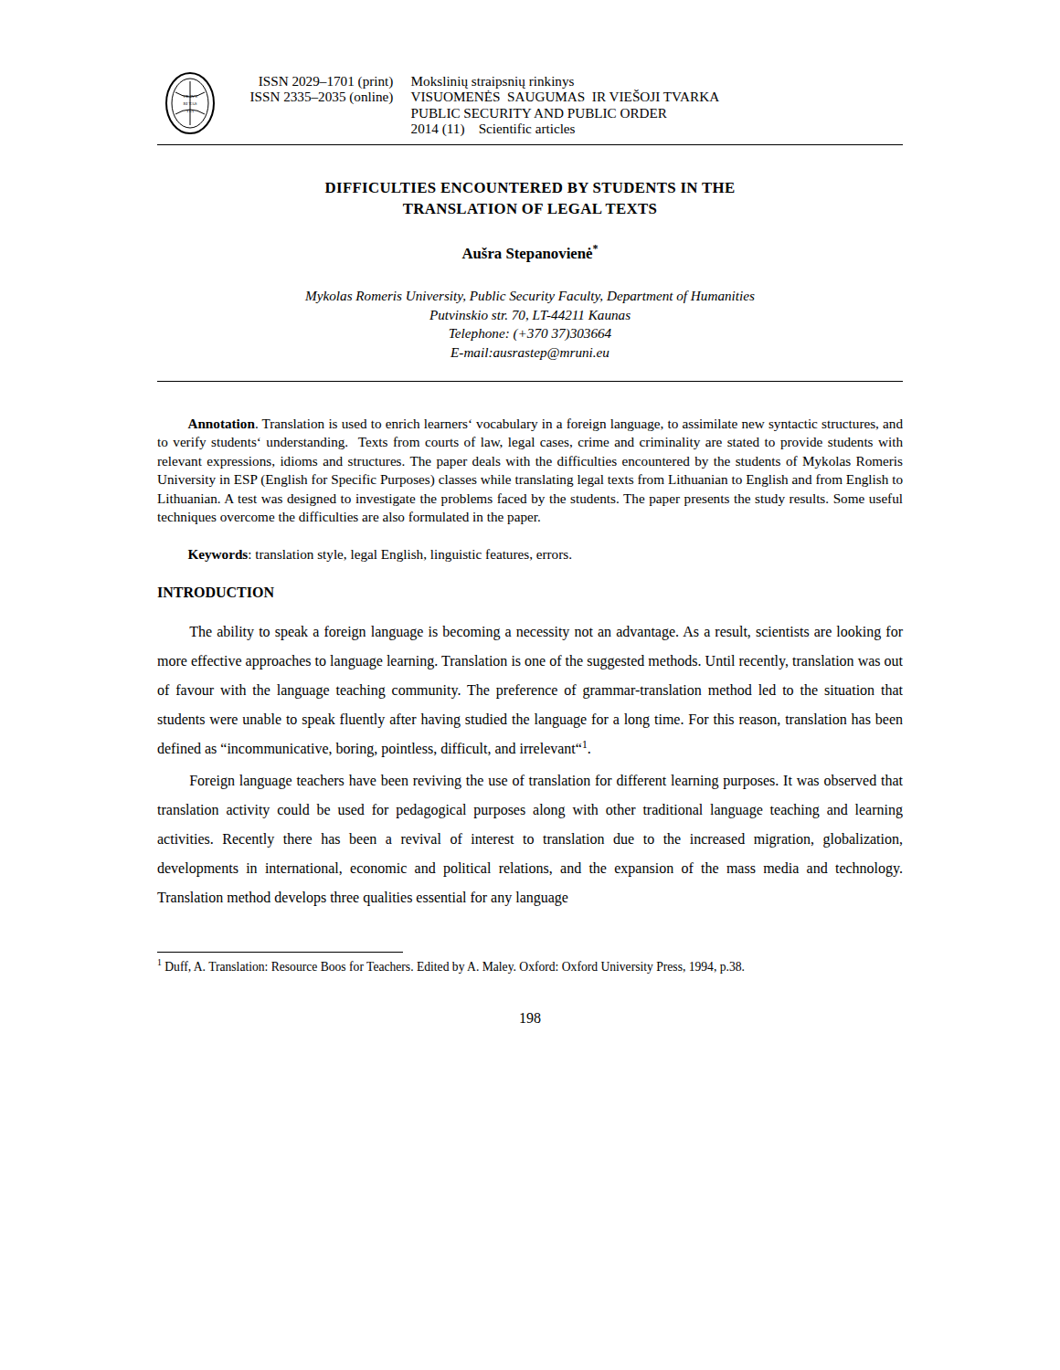VE IVS RI TAS TIA
ISSN 2029–1701 (print)
ISSN 2335–2035 (online)
Mokslinių straipsnių rinkinys
Visuomenės saugumas ir viešoji tvarka
Public security and public order
2014 (11) Scientific articles
Difficulties Encountered by Students in the
Translation of Legal Texts
Aušra Stepanovienė*
Mykolas Romeris University, Public Security Faculty, Department of Humanities
Putvinskio str. 70, LT-44211 Kaunas
Telephone: (+370 37)303664
E-mail:ausrastep@mruni.eu
Annotation. Translation is used to enrich learners‘ vocabulary in a foreign language, to assimilate new syntactic structures, and to verify students‘ understanding. Texts from courts of law, legal cases, crime and criminality are stated to provide students with relevant expressions, idioms and structures. The paper deals with the difficulties encountered by the students of Mykolas Romeris University in ESP (English for Specific Purposes) classes while translating legal texts from Lithuanian to English and from English to Lithuanian. A test was designed to investigate the problems faced by the students. The paper presents the study results. Some useful techniques overcome the difficulties are also formulated in the paper.
Keywords: translation style, legal English, linguistic features, errors.
Introduction
The ability to speak a foreign language is becoming a necessity not an advantage. As a result, scientists are looking for more effective approaches to language learning. Translation is one of the suggested methods. Until recently, translation was out of favour with the language teaching community. The preference of grammar-translation method led to the situation that students were unable to speak fluently after having studied the language for a long time. For this reason, translation has been defined as “incommunicative, boring, pointless, difficult, and irrelevant“1.
Foreign language teachers have been reviving the use of translation for different learning purposes. It was observed that translation activity could be used for pedagogical purposes along with other traditional language teaching and learning activities. Recently there has been a revival of interest to translation due to the increased migration, globalization, developments in international, economic and political relations, and the expansion of the mass media and technology. Translation method develops three qualities essential for any language
1 Duff, A. Translation: Resource Boos for Teachers. Edited by A. Maley. Oxford: Oxford University Press, 1994, p.38.
198